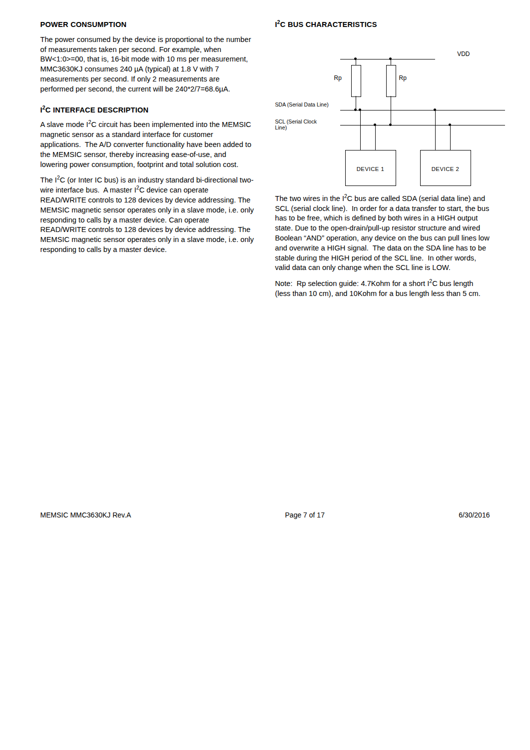POWER CONSUMPTION
The power consumed by the device is proportional to the number of measurements taken per second. For example, when BW<1:0>=00, that is, 16-bit mode with 10 ms per measurement, MMC3630KJ consumes 240 µA (typical) at 1.8 V with 7 measurements per second. If only 2 measurements are performed per second, the current will be 240*2/7=68.6µA.
I2C INTERFACE DESCRIPTION
A slave mode I2C circuit has been implemented into the MEMSIC magnetic sensor as a standard interface for customer applications. The A/D converter functionality have been added to the MEMSIC sensor, thereby increasing ease-of-use, and lowering power consumption, footprint and total solution cost.
The I2C (or Inter IC bus) is an industry standard bi-directional two-wire interface bus. A master I2C device can operate READ/WRITE controls to 128 devices by device addressing. The MEMSIC magnetic sensor operates only in a slave mode, i.e. only responding to calls by a master device. Can operate READ/WRITE controls to 128 devices by device addressing. The MEMSIC magnetic sensor operates only in a slave mode, i.e. only responding to calls by a master device.
I2C BUS CHARACTERISTICS
VDD
Rp
Rp
SDA (Serial Data Line)
SCL (Serial Clock
Line)
DEVICE 1
DEVICE 2
The two wires in the I2C bus are called SDA (serial data line) and SCL (serial clock line). In order for a data transfer to start, the bus has to be free, which is defined by both wires in a HIGH output state. Due to the open-drain/pull-up resistor structure and wired Boolean “AND” operation, any device on the bus can pull lines low and overwrite a HIGH signal. The data on the SDA line has to be stable during the HIGH period of the SCL line. In other words, valid data can only change when the SCL line is LOW.
Note: Rp selection guide: 4.7Kohm for a short I2C bus length (less than 10 cm), and 10Kohm for a bus length less than 5 cm.
MEMSIC MMC3630KJ Rev.A
Page 7 of 17
6/30/2016